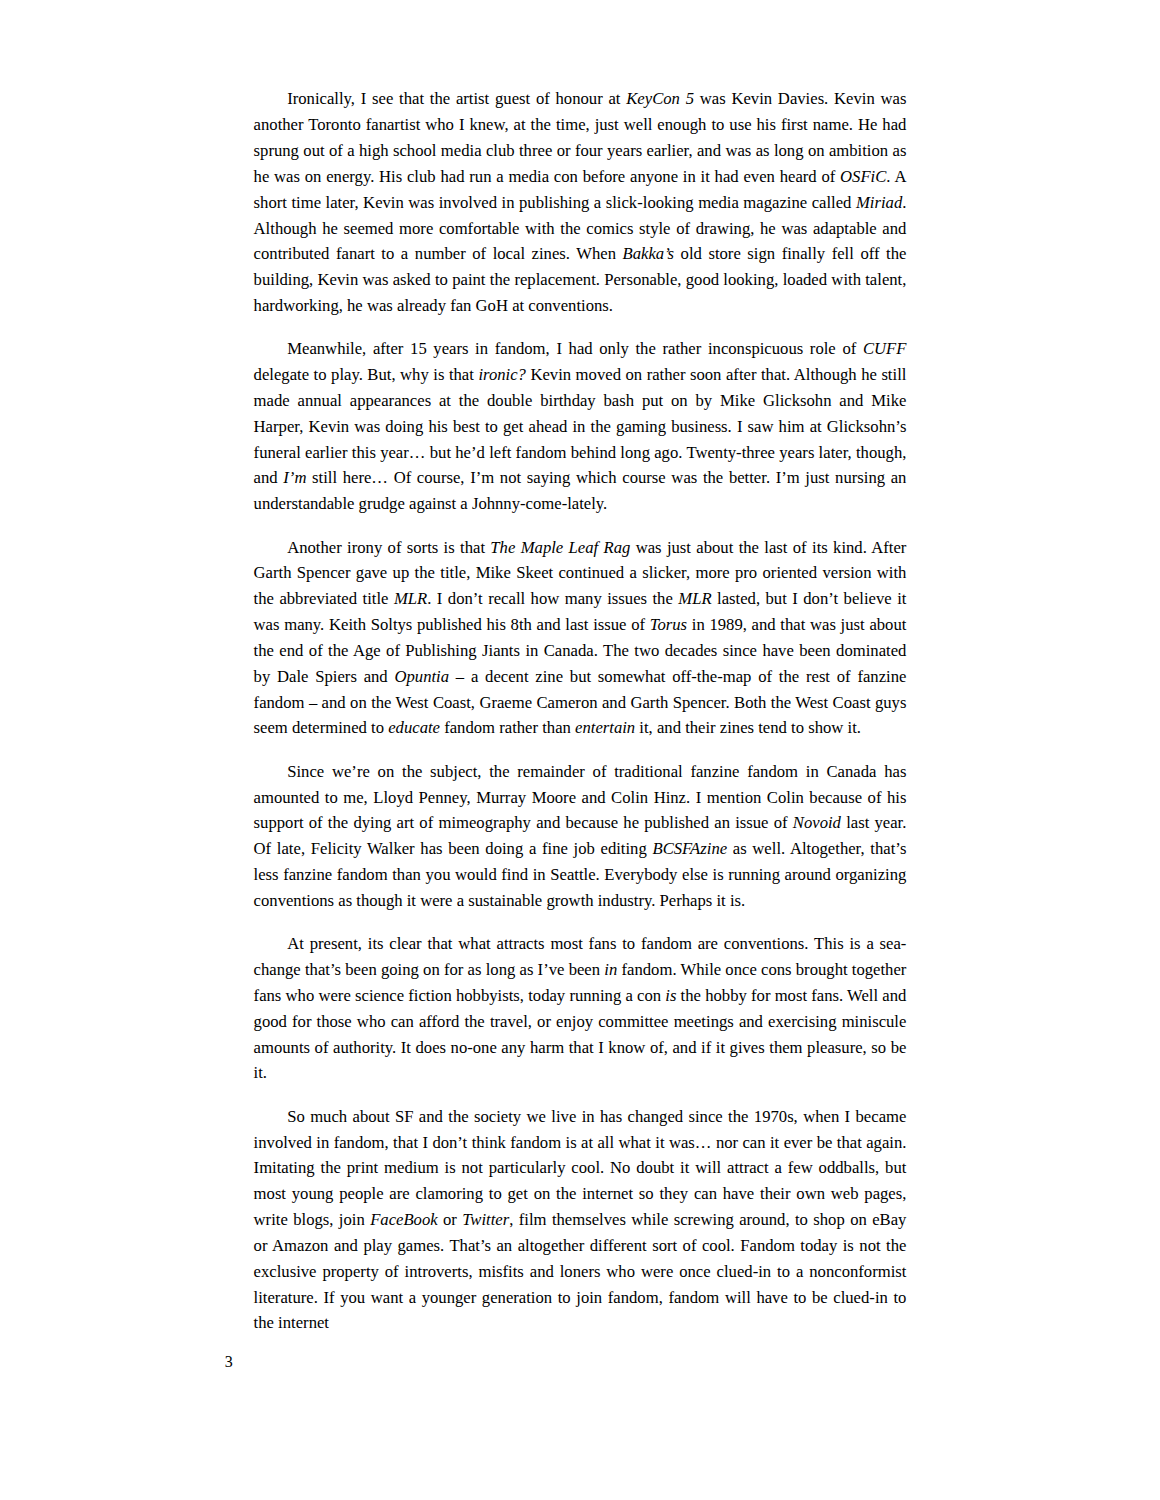Ironically, I see that the artist guest of honour at KeyCon 5 was Kevin Davies. Kevin was another Toronto fanartist who I knew, at the time, just well enough to use his first name. He had sprung out of a high school media club three or four years earlier, and was as long on ambition as he was on energy. His club had run a media con before anyone in it had even heard of OSFiC. A short time later, Kevin was involved in publishing a slick-looking media magazine called Miriad. Although he seemed more comfortable with the comics style of drawing, he was adaptable and contributed fanart to a number of local zines. When Bakka’s old store sign finally fell off the building, Kevin was asked to paint the replacement. Personable, good looking, loaded with talent, hardworking, he was already fan GoH at conventions.
Meanwhile, after 15 years in fandom, I had only the rather inconspicuous role of CUFF delegate to play. But, why is that ironic? Kevin moved on rather soon after that. Although he still made annual appearances at the double birthday bash put on by Mike Glicksohn and Mike Harper, Kevin was doing his best to get ahead in the gaming business. I saw him at Glicksohn’s funeral earlier this year… but he’d left fandom behind long ago. Twenty-three years later, though, and I’m still here… Of course, I’m not saying which course was the better. I’m just nursing an understandable grudge against a Johnny-come-lately.
Another irony of sorts is that The Maple Leaf Rag was just about the last of its kind. After Garth Spencer gave up the title, Mike Skeet continued a slicker, more pro oriented version with the abbreviated title MLR. I don’t recall how many issues the MLR lasted, but I don’t believe it was many. Keith Soltys published his 8th and last issue of Torus in 1989, and that was just about the end of the Age of Publishing Jiants in Canada. The two decades since have been dominated by Dale Spiers and Opuntia – a decent zine but somewhat off-the-map of the rest of fanzine fandom – and on the West Coast, Graeme Cameron and Garth Spencer. Both the West Coast guys seem determined to educate fandom rather than entertain it, and their zines tend to show it.
Since we’re on the subject, the remainder of traditional fanzine fandom in Canada has amounted to me, Lloyd Penney, Murray Moore and Colin Hinz. I mention Colin because of his support of the dying art of mimeography and because he published an issue of Novoid last year. Of late, Felicity Walker has been doing a fine job editing BCSFAzine as well. Altogether, that’s less fanzine fandom than you would find in Seattle. Everybody else is running around organizing conventions as though it were a sustainable growth industry. Perhaps it is.
At present, its clear that what attracts most fans to fandom are conventions. This is a sea-change that’s been going on for as long as I’ve been in fandom. While once cons brought together fans who were science fiction hobbyists, today running a con is the hobby for most fans. Well and good for those who can afford the travel, or enjoy committee meetings and exercising miniscule amounts of authority. It does no-one any harm that I know of, and if it gives them pleasure, so be it.
So much about SF and the society we live in has changed since the 1970s, when I became involved in fandom, that I don’t think fandom is at all what it was… nor can it ever be that again. Imitating the print medium is not particularly cool. No doubt it will attract a few oddballs, but most young people are clamoring to get on the internet so they can have their own web pages, write blogs, join FaceBook or Twitter, film themselves while screwing around, to shop on eBay or Amazon and play games. That’s an altogether different sort of cool. Fandom today is not the exclusive property of introverts, misfits and loners who were once clued-in to a nonconformist literature. If you want a younger generation to join fandom, fandom will have to be clued-in to the internet
3